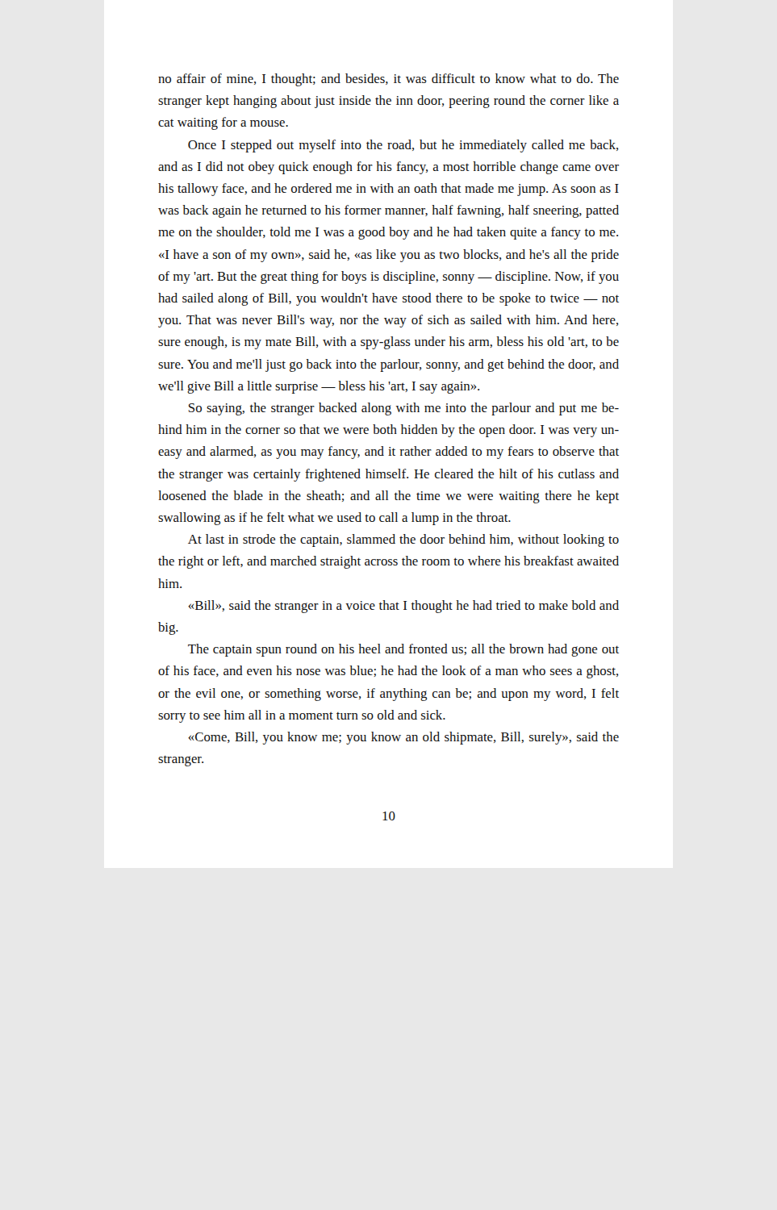no affair of mine, I thought; and besides, it was difficult to know what to do. The stranger kept hanging about just inside the inn door, peering round the corner like a cat waiting for a mouse.
Once I stepped out myself into the road, but he immediately called me back, and as I did not obey quick enough for his fancy, a most horrible change came over his tallowy face, and he ordered me in with an oath that made me jump. As soon as I was back again he returned to his former manner, half fawning, half sneering, patted me on the shoulder, told me I was a good boy and he had taken quite a fancy to me. «I have a son of my own», said he, «as like you as two blocks, and he's all the pride of my 'art. But the great thing for boys is discipline, sonny — discipline. Now, if you had sailed along of Bill, you wouldn't have stood there to be spoke to twice — not you. That was never Bill's way, nor the way of sich as sailed with him. And here, sure enough, is my mate Bill, with a spy-glass under his arm, bless his old 'art, to be sure. You and me'll just go back into the parlour, sonny, and get behind the door, and we'll give Bill a little surprise — bless his 'art, I say again».
So saying, the stranger backed along with me into the parlour and put me behind him in the corner so that we were both hidden by the open door. I was very uneasy and alarmed, as you may fancy, and it rather added to my fears to observe that the stranger was certainly frightened himself. He cleared the hilt of his cutlass and loosened the blade in the sheath; and all the time we were waiting there he kept swallowing as if he felt what we used to call a lump in the throat.
At last in strode the captain, slammed the door behind him, without looking to the right or left, and marched straight across the room to where his breakfast awaited him.
«Bill», said the stranger in a voice that I thought he had tried to make bold and big.
The captain spun round on his heel and fronted us; all the brown had gone out of his face, and even his nose was blue; he had the look of a man who sees a ghost, or the evil one, or something worse, if anything can be; and upon my word, I felt sorry to see him all in a moment turn so old and sick.
«Come, Bill, you know me; you know an old shipmate, Bill, surely», said the stranger.
10